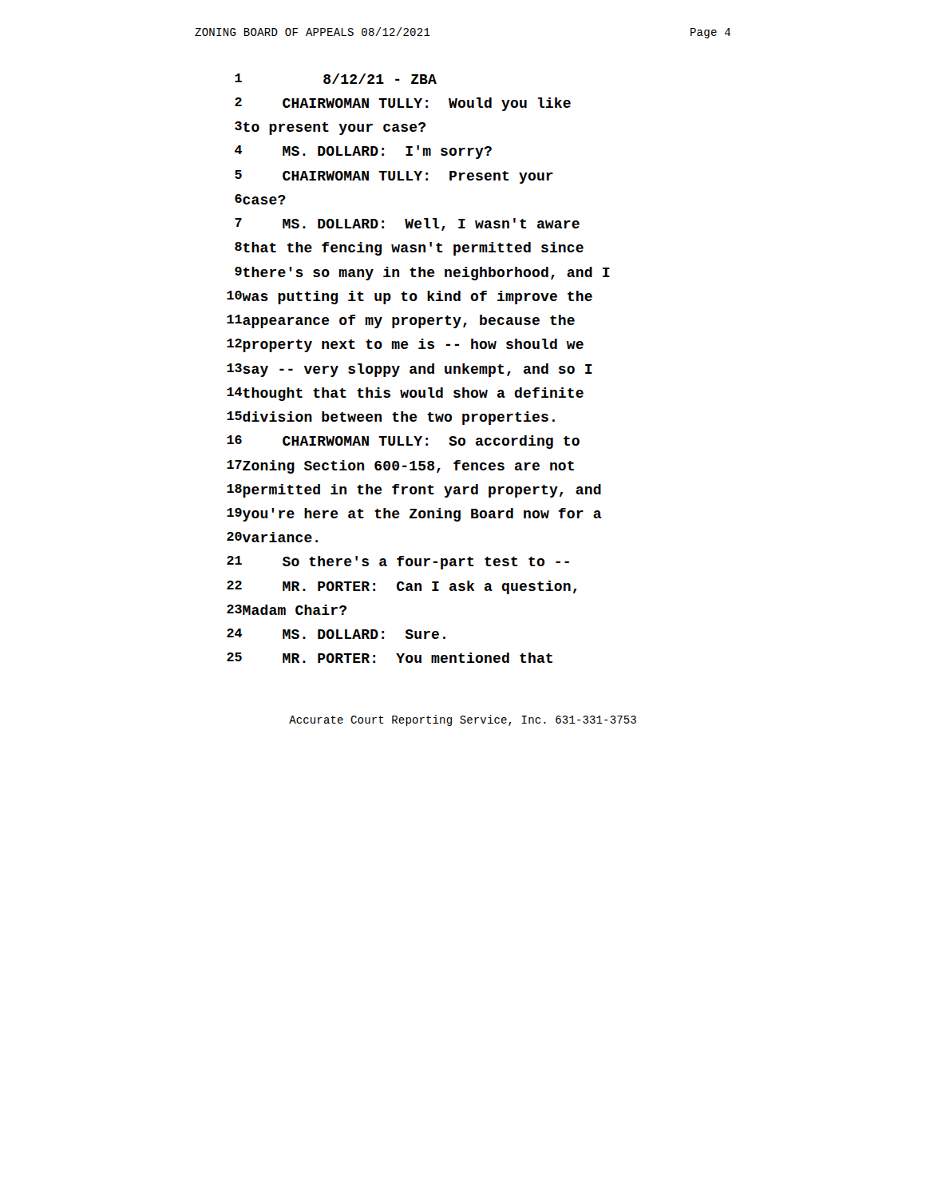ZONING BOARD OF APPEALS 08/12/2021
Page 4
| 1 | 8/12/21 - ZBA |
| 2 | CHAIRWOMAN TULLY: Would you like |
| 3 | to present your case? |
| 4 | MS. DOLLARD: I'm sorry? |
| 5 | CHAIRWOMAN TULLY: Present your |
| 6 | case? |
| 7 | MS. DOLLARD: Well, I wasn't aware |
| 8 | that the fencing wasn't permitted since |
| 9 | there's so many in the neighborhood, and I |
| 10 | was putting it up to kind of improve the |
| 11 | appearance of my property, because the |
| 12 | property next to me is -- how should we |
| 13 | say -- very sloppy and unkempt, and so I |
| 14 | thought that this would show a definite |
| 15 | division between the two properties. |
| 16 | CHAIRWOMAN TULLY: So according to |
| 17 | Zoning Section 600-158, fences are not |
| 18 | permitted in the front yard property, and |
| 19 | you're here at the Zoning Board now for a |
| 20 | variance. |
| 21 | So there's a four-part test to -- |
| 22 | MR. PORTER: Can I ask a question, |
| 23 | Madam Chair? |
| 24 | MS. DOLLARD: Sure. |
| 25 | MR. PORTER: You mentioned that |
Accurate Court Reporting Service, Inc. 631-331-3753